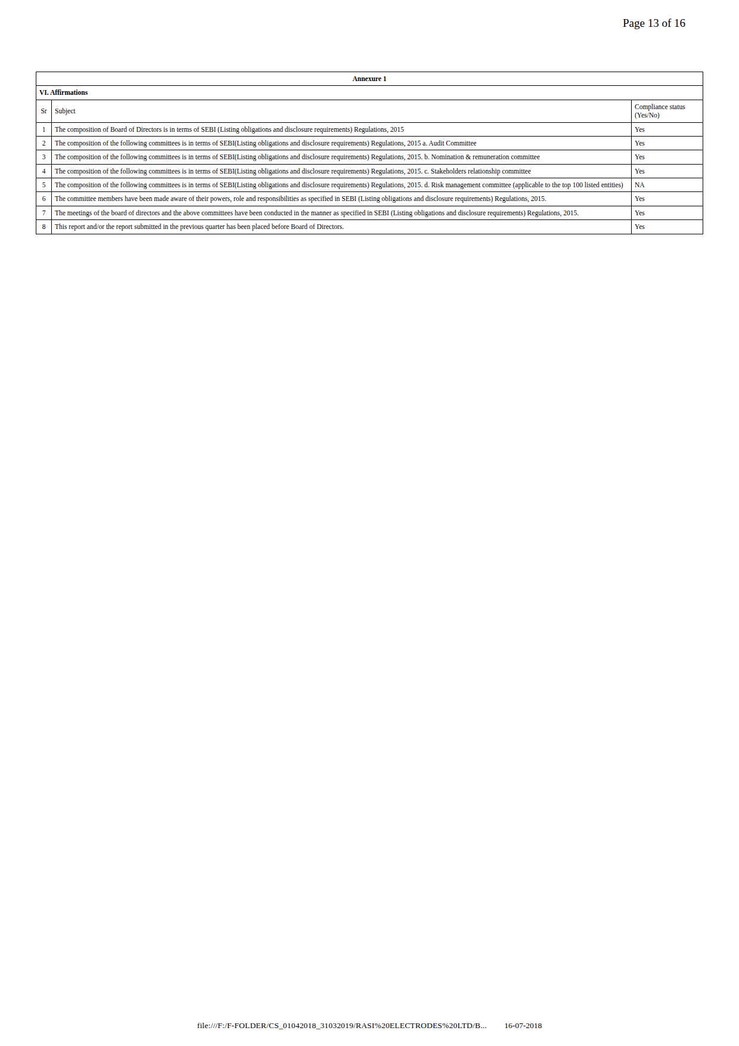Page 13 of 16
| Annexure 1 |
| VI. Affirmations |
| Sr | Subject | Compliance status (Yes/No) |
| 1 | The composition of Board of Directors is in terms of SEBI (Listing obligations and disclosure requirements) Regulations, 2015 | Yes |
| 2 | The composition of the following committees is in terms of SEBI(Listing obligations and disclosure requirements) Regulations, 2015 a. Audit Committee | Yes |
| 3 | The composition of the following committees is in terms of SEBI(Listing obligations and disclosure requirements) Regulations, 2015. b. Nomination & remuneration committee | Yes |
| 4 | The composition of the following committees is in terms of SEBI(Listing obligations and disclosure requirements) Regulations, 2015. c. Stakeholders relationship committee | Yes |
| 5 | The composition of the following committees is in terms of SEBI(Listing obligations and disclosure requirements) Regulations, 2015. d. Risk management committee (applicable to the top 100 listed entities) | NA |
| 6 | The committee members have been made aware of their powers, role and responsibilities as specified in SEBI (Listing obligations and disclosure requirements) Regulations, 2015. | Yes |
| 7 | The meetings of the board of directors and the above committees have been conducted in the manner as specified in SEBI (Listing obligations and disclosure requirements) Regulations, 2015. | Yes |
| 8 | This report and/or the report submitted in the previous quarter has been placed before Board of Directors. | Yes |
file:///F:/F-FOLDER/CS_01042018_31032019/RASI%20ELECTRODES%20LTD/B... 16-07-2018